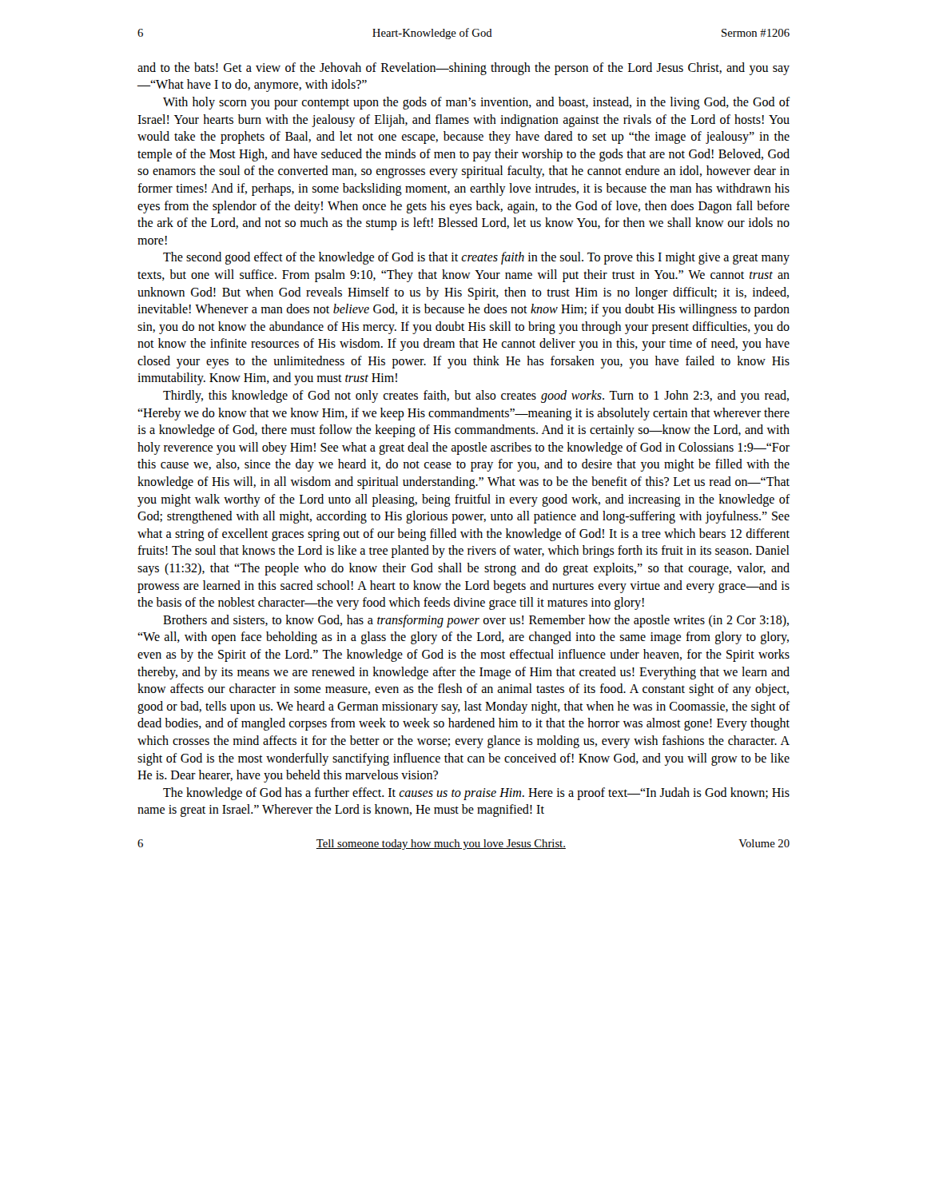6 Heart-Knowledge of God Sermon #1206
and to the bats! Get a view of the Jehovah of Revelation—shining through the person of the Lord Jesus Christ, and you say—“What have I to do, anymore, with idols?”
With holy scorn you pour contempt upon the gods of man’s invention, and boast, instead, in the living God, the God of Israel! Your hearts burn with the jealousy of Elijah, and flames with indignation against the rivals of the Lord of hosts! You would take the prophets of Baal, and let not one escape, because they have dared to set up “the image of jealousy” in the temple of the Most High, and have seduced the minds of men to pay their worship to the gods that are not God! Beloved, God so enamors the soul of the converted man, so engrosses every spiritual faculty, that he cannot endure an idol, however dear in former times! And if, perhaps, in some backsliding moment, an earthly love intrudes, it is because the man has withdrawn his eyes from the splendor of the deity! When once he gets his eyes back, again, to the God of love, then does Dagon fall before the ark of the Lord, and not so much as the stump is left! Blessed Lord, let us know You, for then we shall know our idols no more!
The second good effect of the knowledge of God is that it creates faith in the soul. To prove this I might give a great many texts, but one will suffice. From psalm 9:10, “They that know Your name will put their trust in You.” We cannot trust an unknown God! But when God reveals Himself to us by His Spirit, then to trust Him is no longer difficult; it is, indeed, inevitable! Whenever a man does not believe God, it is because he does not know Him; if you doubt His willingness to pardon sin, you do not know the abundance of His mercy. If you doubt His skill to bring you through your present difficulties, you do not know the infinite resources of His wisdom. If you dream that He cannot deliver you in this, your time of need, you have closed your eyes to the unlimitedness of His power. If you think He has forsaken you, you have failed to know His immutability. Know Him, and you must trust Him!
Thirdly, this knowledge of God not only creates faith, but also creates good works. Turn to 1 John 2:3, and you read, “Hereby we do know that we know Him, if we keep His commandments”—meaning it is absolutely certain that wherever there is a knowledge of God, there must follow the keeping of His commandments. And it is certainly so—know the Lord, and with holy reverence you will obey Him! See what a great deal the apostle ascribes to the knowledge of God in Colossians 1:9—“For this cause we, also, since the day we heard it, do not cease to pray for you, and to desire that you might be filled with the knowledge of His will, in all wisdom and spiritual understanding.” What was to be the benefit of this? Let us read on—“That you might walk worthy of the Lord unto all pleasing, being fruitful in every good work, and increasing in the knowledge of God; strengthened with all might, according to His glorious power, unto all patience and long-suffering with joyfulness.” See what a string of excellent graces spring out of our being filled with the knowledge of God! It is a tree which bears 12 different fruits! The soul that knows the Lord is like a tree planted by the rivers of water, which brings forth its fruit in its season. Daniel says (11:32), that “The people who do know their God shall be strong and do great exploits,” so that courage, valor, and prowess are learned in this sacred school! A heart to know the Lord begets and nurtures every virtue and every grace—and is the basis of the noblest character—the very food which feeds divine grace till it matures into glory!
Brothers and sisters, to know God, has a transforming power over us! Remember how the apostle writes (in 2 Cor 3:18), “We all, with open face beholding as in a glass the glory of the Lord, are changed into the same image from glory to glory, even as by the Spirit of the Lord.” The knowledge of God is the most effectual influence under heaven, for the Spirit works thereby, and by its means we are renewed in knowledge after the Image of Him that created us! Everything that we learn and know affects our character in some measure, even as the flesh of an animal tastes of its food. A constant sight of any object, good or bad, tells upon us. We heard a German missionary say, last Monday night, that when he was in Coomassie, the sight of dead bodies, and of mangled corpses from week to week so hardened him to it that the horror was almost gone! Every thought which crosses the mind affects it for the better or the worse; every glance is molding us, every wish fashions the character. A sight of God is the most wonderfully sanctifying influence that can be conceived of! Know God, and you will grow to be like He is. Dear hearer, have you beheld this marvelous vision?
The knowledge of God has a further effect. It causes us to praise Him. Here is a proof text—“In Judah is God known; His name is great in Israel.” Wherever the Lord is known, He must be magnified! It
6 Tell someone today how much you love Jesus Christ. Volume 20